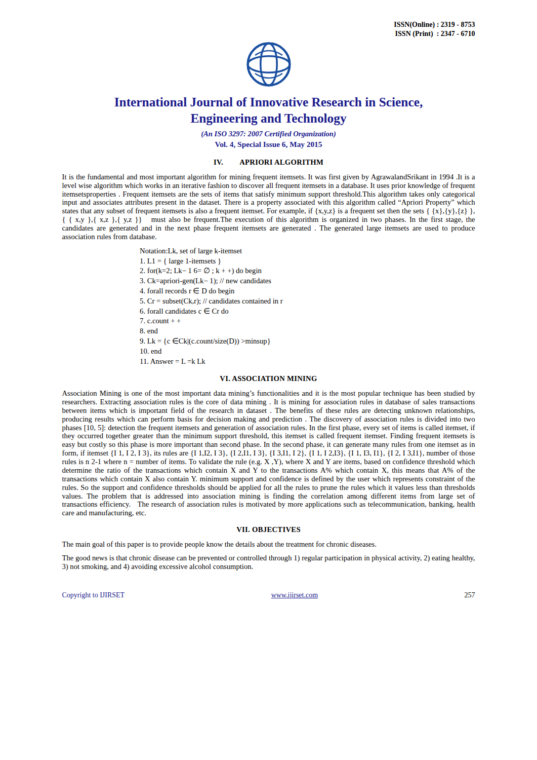ISSN(Online) : 2319 - 8753
ISSN (Print) : 2347 - 6710
International Journal of Innovative Research in Science,
Engineering and Technology
(An ISO 3297: 2007 Certified Organization)
Vol. 4, Special Issue 6, May 2015
IV. APRIORI ALGORITHM
It is the fundamental and most important algorithm for mining frequent itemsets. It was first given by AgrawalandSrikant in 1994 .It is a level wise algorithm which works in an iterative fashion to discover all frequent itemsets in a database. It uses prior knowledge of frequent itemsetsproperties . Frequent itemsets are the sets of items that satisfy minimum support threshold.This algorithm takes only categorical input and associates attributes present in the dataset. There is a property associated with this algorithm called “Apriori Property” which states that any subset of frequent itemsets is also a frequent itemset. For example, if {x,y,z} is a frequent set then the sets { {x},{y},{z} }, { { x,y },{ x,z },{ y,z }} must also be frequent.The execution of this algorithm is organized in two phases. In the first stage, the candidates are generated and in the next phase frequent itemsets are generated . The generated large itemsets are used to produce association rules from database.
Notation:Lk, set of large k-itemset
1. L1 = { large 1-itemsets }
2. for(k=2; Lk− 1 6= ∅ ; k + +) do begin
3. Ck=apriori-gen(Lk− 1); // new candidates
4. forall records r ∈ D do begin
5. Cr = subset(Ck,r); // candidates contained in r
6. forall candidates c ∈ Cr do
7. c.count + +
8. end
9. Lk = {c ∈Ck|(c.count/size(D)) >minsup}
10. end
11. Answer = L =k Lk
VI. ASSOCIATION MINING
Association Mining is one of the most important data mining’s functionalities and it is the most popular technique has been studied by researchers. Extracting association rules is the core of data mining . It is mining for association rules in database of sales transactions between items which is important field of the research in dataset . The benefits of these rules are detecting unknown relationships, producing results which can perform basis for decision making and prediction . The discovery of association rules is divided into two phases [10, 5]: detection the frequent itemsets and generation of association rules. In the first phase, every set of items is called itemset, if they occurred together greater than the minimum support threshold, this itemset is called frequent itemset. Finding frequent itemsets is easy but costly so this phase is more important than second phase. In the second phase, it can generate many rules from one itemset as in form, if itemset {I 1, I 2, I 3}, its rules are {I 1,I2, I 3}, {I 2,I1, I 3}, {I 3,I1, I 2}, {I 1, I 2,I3}, {I 1, I3, I1}, {I 2, I 3,I1}, number of those rules is n 2-1 where n = number of items. To validate the rule (e.g. X ,Y), where X and Y are items, based on confidence threshold which determine the ratio of the transactions which contain X and Y to the transactions A% which contain X, this means that A% of the transactions which contain X also contain Y. minimum support and confidence is defined by the user which represents constraint of the rules. So the support and confidence thresholds should be applied for all the rules to prune the rules which it values less than thresholds values. The problem that is addressed into association mining is finding the correlation among different items from large set of transactions efficiency. The research of association rules is motivated by more applications such as telecommunication, banking, health care and manufacturing, etc.
VII. OBJECTIVES
The main goal of this paper is to provide people know the details about the treatment for chronic diseases.
The good news is that chronic disease can be prevented or controlled through 1) regular participation in physical activity, 2) eating healthy, 3) not smoking, and 4) avoiding excessive alcohol consumption.
Copyright to IJIRSET
www.ijirset.com
257